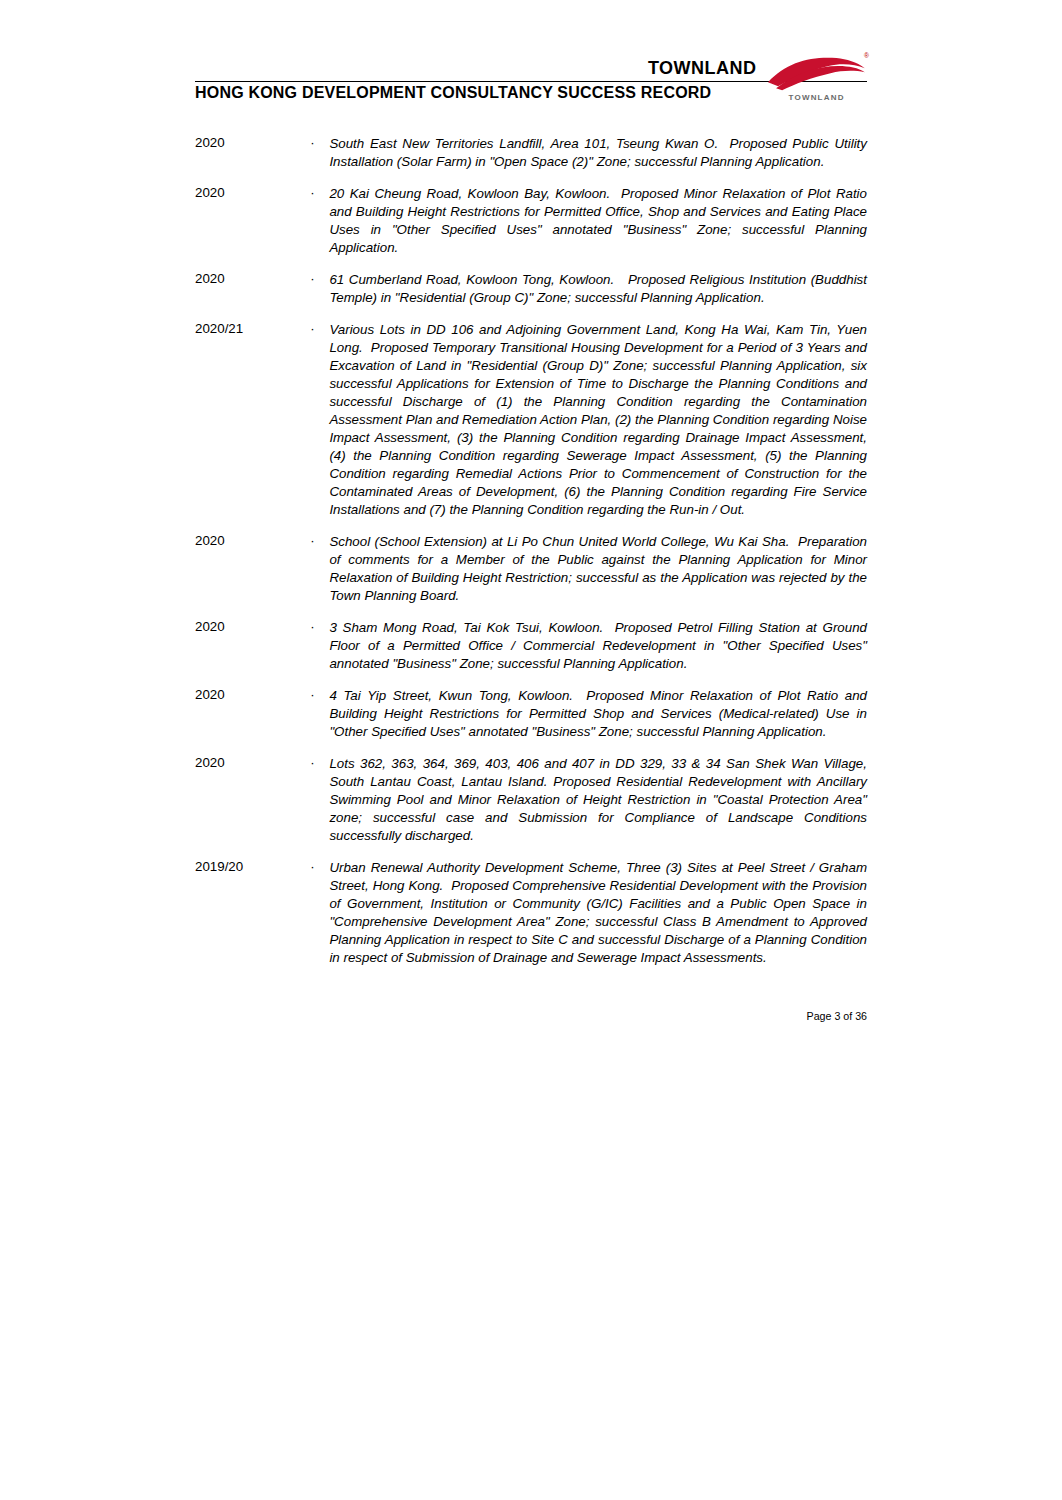® TOWNLAND
TOWNLAND
HONG KONG DEVELOPMENT CONSULTANCY SUCCESS RECORD
| 2020 | · | South East New Territories Landfill, Area 101, Tseung Kwan O. Proposed Public Utility Installation (Solar Farm) in "Open Space (2)" Zone; successful Planning Application. |
| 2020 | · | 20 Kai Cheung Road, Kowloon Bay, Kowloon. Proposed Minor Relaxation of Plot Ratio and Building Height Restrictions for Permitted Office, Shop and Services and Eating Place Uses in "Other Specified Uses" annotated "Business" Zone; successful Planning Application. |
| 2020 | · | 61 Cumberland Road, Kowloon Tong, Kowloon. Proposed Religious Institution (Buddhist Temple) in "Residential (Group C)" Zone; successful Planning Application. |
| 2020/21 | · | Various Lots in DD 106 and Adjoining Government Land, Kong Ha Wai, Kam Tin, Yuen Long. Proposed Temporary Transitional Housing Development for a Period of 3 Years and Excavation of Land in "Residential (Group D)" Zone; successful Planning Application, six successful Applications for Extension of Time to Discharge the Planning Conditions and successful Discharge of (1) the Planning Condition regarding the Contamination Assessment Plan and Remediation Action Plan, (2) the Planning Condition regarding Noise Impact Assessment, (3) the Planning Condition regarding Drainage Impact Assessment, (4) the Planning Condition regarding Sewerage Impact Assessment, (5) the Planning Condition regarding Remedial Actions Prior to Commencement of Construction for the Contaminated Areas of Development, (6) the Planning Condition regarding Fire Service Installations and (7) the Planning Condition regarding the Run-in / Out. |
| 2020 | · | School (School Extension) at Li Po Chun United World College, Wu Kai Sha. Preparation of comments for a Member of the Public against the Planning Application for Minor Relaxation of Building Height Restriction; successful as the Application was rejected by the Town Planning Board. |
| 2020 | · | 3 Sham Mong Road, Tai Kok Tsui, Kowloon. Proposed Petrol Filling Station at Ground Floor of a Permitted Office / Commercial Redevelopment in "Other Specified Uses" annotated "Business" Zone; successful Planning Application. |
| 2020 | · | 4 Tai Yip Street, Kwun Tong, Kowloon. Proposed Minor Relaxation of Plot Ratio and Building Height Restrictions for Permitted Shop and Services (Medical-related) Use in "Other Specified Uses" annotated "Business" Zone; successful Planning Application. |
| 2020 | · | Lots 362, 363, 364, 369, 403, 406 and 407 in DD 329, 33 & 34 San Shek Wan Village, South Lantau Coast, Lantau Island. Proposed Residential Redevelopment with Ancillary Swimming Pool and Minor Relaxation of Height Restriction in "Coastal Protection Area" zone; successful case and Submission for Compliance of Landscape Conditions successfully discharged. |
| 2019/20 | · | Urban Renewal Authority Development Scheme, Three (3) Sites at Peel Street / Graham Street, Hong Kong. Proposed Comprehensive Residential Development with the Provision of Government, Institution or Community (G/IC) Facilities and a Public Open Space in "Comprehensive Development Area" Zone; successful Class B Amendment to Approved Planning Application in respect to Site C and successful Discharge of a Planning Condition in respect of Submission of Drainage and Sewerage Impact Assessments. |
Page 3 of 36